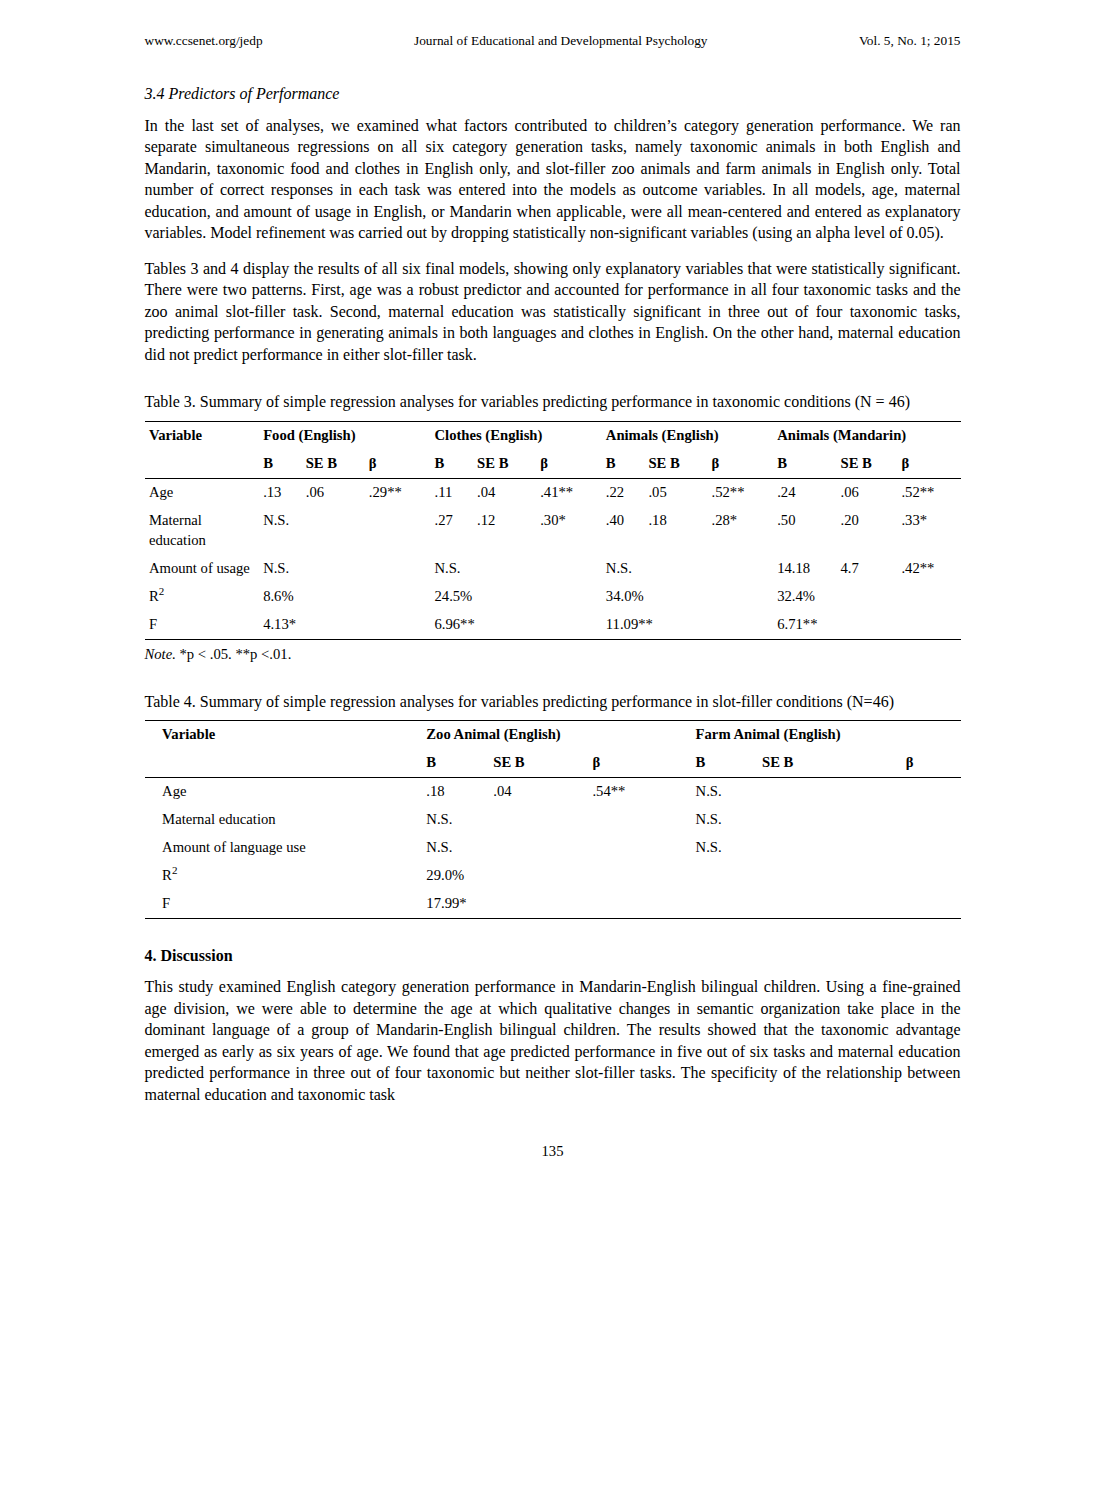www.ccsenet.org/jedp
Journal of Educational and Developmental Psychology
Vol. 5, No. 1; 2015
3.4 Predictors of Performance
In the last set of analyses, we examined what factors contributed to children’s category generation performance. We ran separate simultaneous regressions on all six category generation tasks, namely taxonomic animals in both English and Mandarin, taxonomic food and clothes in English only, and slot-filler zoo animals and farm animals in English only. Total number of correct responses in each task was entered into the models as outcome variables. In all models, age, maternal education, and amount of usage in English, or Mandarin when applicable, were all mean-centered and entered as explanatory variables. Model refinement was carried out by dropping statistically non-significant variables (using an alpha level of 0.05).
Tables 3 and 4 display the results of all six final models, showing only explanatory variables that were statistically significant. There were two patterns. First, age was a robust predictor and accounted for performance in all four taxonomic tasks and the zoo animal slot-filler task. Second, maternal education was statistically significant in three out of four taxonomic tasks, predicting performance in generating animals in both languages and clothes in English. On the other hand, maternal education did not predict performance in either slot-filler task.
Table 3. Summary of simple regression analyses for variables predicting performance in taxonomic conditions (N = 46)
| Variable | Food (English) | Clothes (English) | Animals (English) | Animals (Mandarin) |
| --- | --- | --- | --- | --- |
| | B | SE B | β | B | SE B | β | B | SE B | β | B | SE B | β |
| Age | .13 | .06 | .29** | .11 | .04 | .41** | .22 | .05 | .52** | .24 | .06 | .52** |
| Maternal education | N.S. | .27 | .12 | .30* | .40 | .18 | .28* | .50 | .20 | .33* |
| Amount of usage | N.S. | N.S. | N.S. | 14.18 | 4.7 | .42** |
| R 2 | 8.6% | 24.5% | 34.0% | 32.4% |
| F | 4.13* | 6.96** | 11.09** | 6.71** |
Note. *p < .05. **p <.01.
Table 4. Summary of simple regression analyses for variables predicting performance in slot-filler conditions (N=46)
| Variable | Zoo Animal (English) | Farm Animal (English) |
| --- | --- | --- |
| | B | SE B | β | B | SE B | β |
| Age | .18 | .04 | .54** | N.S. |
| Maternal education | N.S. | N.S. |
| Amount of language use | N.S. | N.S. |
| R 2 | 29.0% | |
| F | 17.99* | |
4. Discussion
This study examined English category generation performance in Mandarin-English bilingual children. Using a fine-grained age division, we were able to determine the age at which qualitative changes in semantic organization take place in the dominant language of a group of Mandarin-English bilingual children. The results showed that the taxonomic advantage emerged as early as six years of age. We found that age predicted performance in five out of six tasks and maternal education predicted performance in three out of four taxonomic but neither slot-filler tasks. The specificity of the relationship between maternal education and taxonomic task
135